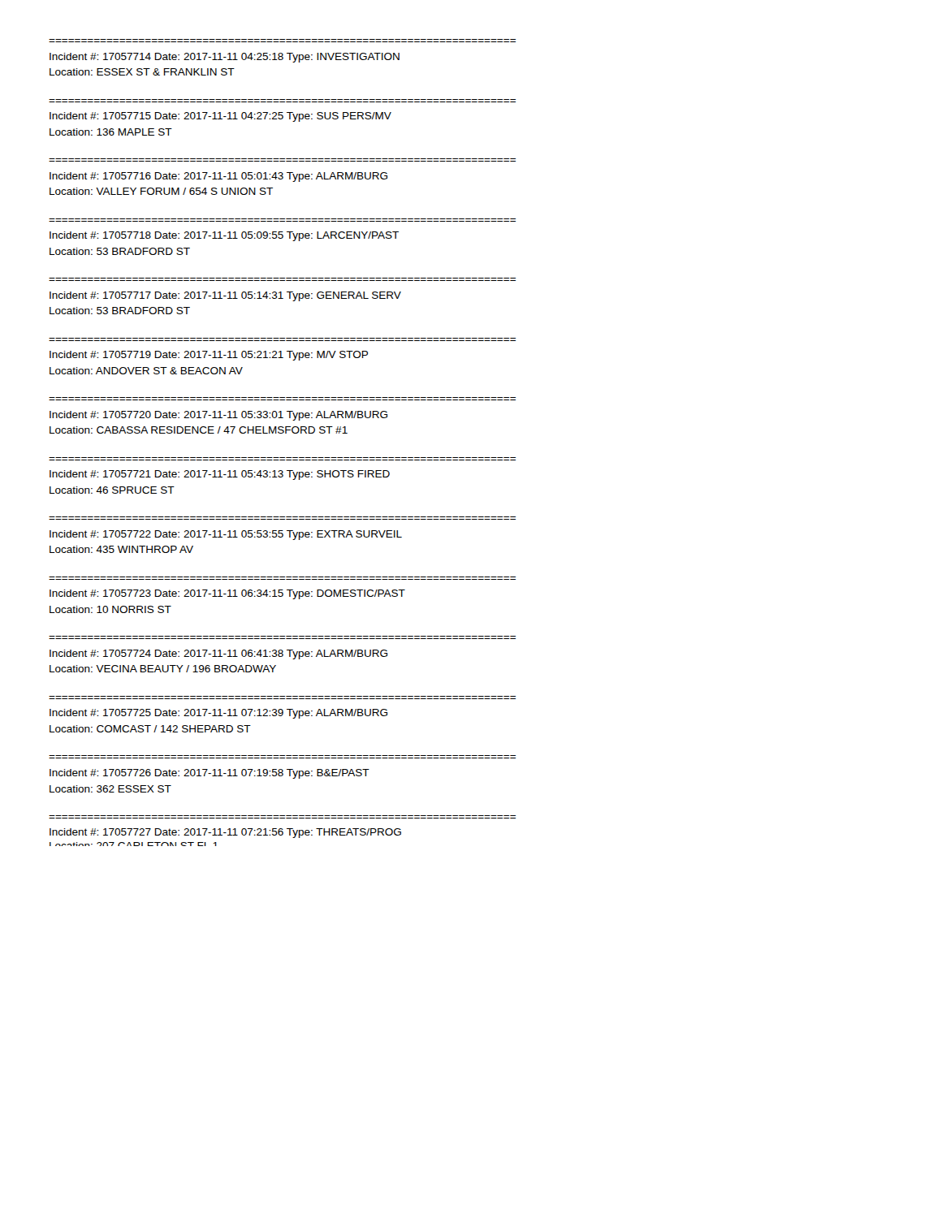=========================================================================
Incident #: 17057714 Date: 2017-11-11 04:25:18 Type: INVESTIGATION
Location: ESSEX ST & FRANKLIN ST
=========================================================================
Incident #: 17057715 Date: 2017-11-11 04:27:25 Type: SUS PERS/MV
Location: 136 MAPLE ST
=========================================================================
Incident #: 17057716 Date: 2017-11-11 05:01:43 Type: ALARM/BURG
Location: VALLEY FORUM / 654 S UNION ST
=========================================================================
Incident #: 17057718 Date: 2017-11-11 05:09:55 Type: LARCENY/PAST
Location: 53 BRADFORD ST
=========================================================================
Incident #: 17057717 Date: 2017-11-11 05:14:31 Type: GENERAL SERV
Location: 53 BRADFORD ST
=========================================================================
Incident #: 17057719 Date: 2017-11-11 05:21:21 Type: M/V STOP
Location: ANDOVER ST & BEACON AV
=========================================================================
Incident #: 17057720 Date: 2017-11-11 05:33:01 Type: ALARM/BURG
Location: CABASSA RESIDENCE / 47 CHELMSFORD ST #1
=========================================================================
Incident #: 17057721 Date: 2017-11-11 05:43:13 Type: SHOTS FIRED
Location: 46 SPRUCE ST
=========================================================================
Incident #: 17057722 Date: 2017-11-11 05:53:55 Type: EXTRA SURVEIL
Location: 435 WINTHROP AV
=========================================================================
Incident #: 17057723 Date: 2017-11-11 06:34:15 Type: DOMESTIC/PAST
Location: 10 NORRIS ST
=========================================================================
Incident #: 17057724 Date: 2017-11-11 06:41:38 Type: ALARM/BURG
Location: VECINA BEAUTY / 196 BROADWAY
=========================================================================
Incident #: 17057725 Date: 2017-11-11 07:12:39 Type: ALARM/BURG
Location: COMCAST / 142 SHEPARD ST
=========================================================================
Incident #: 17057726 Date: 2017-11-11 07:19:58 Type: B&E/PAST
Location: 362 ESSEX ST
=========================================================================
Incident #: 17057727 Date: 2017-11-11 07:21:56 Type: THREATS/PROG
Location: 207 CARLETON ST FL 1